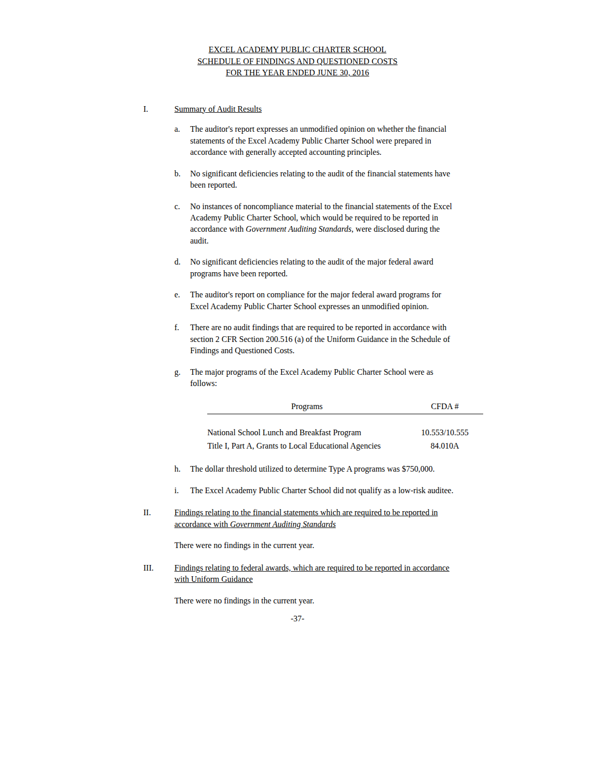EXCEL ACADEMY PUBLIC CHARTER SCHOOL
SCHEDULE OF FINDINGS AND QUESTIONED COSTS
FOR THE YEAR ENDED JUNE 30, 2016
Summary of Audit Results
The auditor's report expresses an unmodified opinion on whether the financial statements of the Excel Academy Public Charter School were prepared in accordance with generally accepted accounting principles.
No significant deficiencies relating to the audit of the financial statements have been reported.
No instances of noncompliance material to the financial statements of the Excel Academy Public Charter School, which would be required to be reported in accordance with Government Auditing Standards, were disclosed during the audit.
No significant deficiencies relating to the audit of the major federal award programs have been reported.
The auditor's report on compliance for the major federal award programs for Excel Academy Public Charter School expresses an unmodified opinion.
There are no audit findings that are required to be reported in accordance with section 2 CFR Section 200.516 (a) of the Uniform Guidance in the Schedule of Findings and Questioned Costs.
The major programs of the Excel Academy Public Charter School were as follows:
| Programs | CFDA # |
| National School Lunch and Breakfast Program | 10.553/10.555 |
| Title I, Part A, Grants to Local Educational Agencies | 84.010A |
The dollar threshold utilized to determine Type A programs was $750,000.
The Excel Academy Public Charter School did not qualify as a low-risk auditee.
Findings relating to the financial statements which are required to be reported in accordance with Government Auditing Standards
There were no findings in the current year.
Findings relating to federal awards, which are required to be reported in accordance with Uniform Guidance
There were no findings in the current year.
-37-